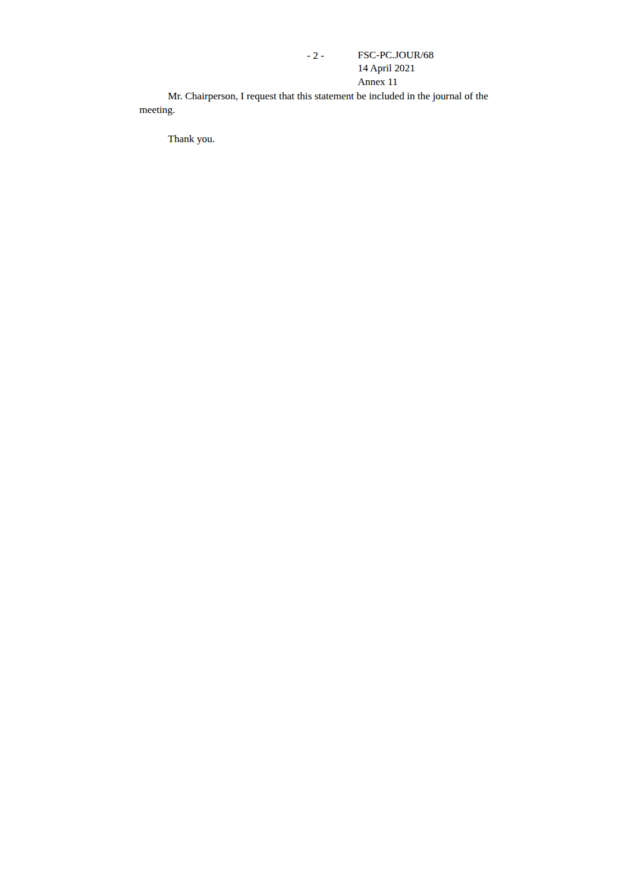- 2 -
FSC-PC.JOUR/68
14 April 2021
Annex 11
Mr. Chairperson, I request that this statement be included in the journal of the meeting.
Thank you.